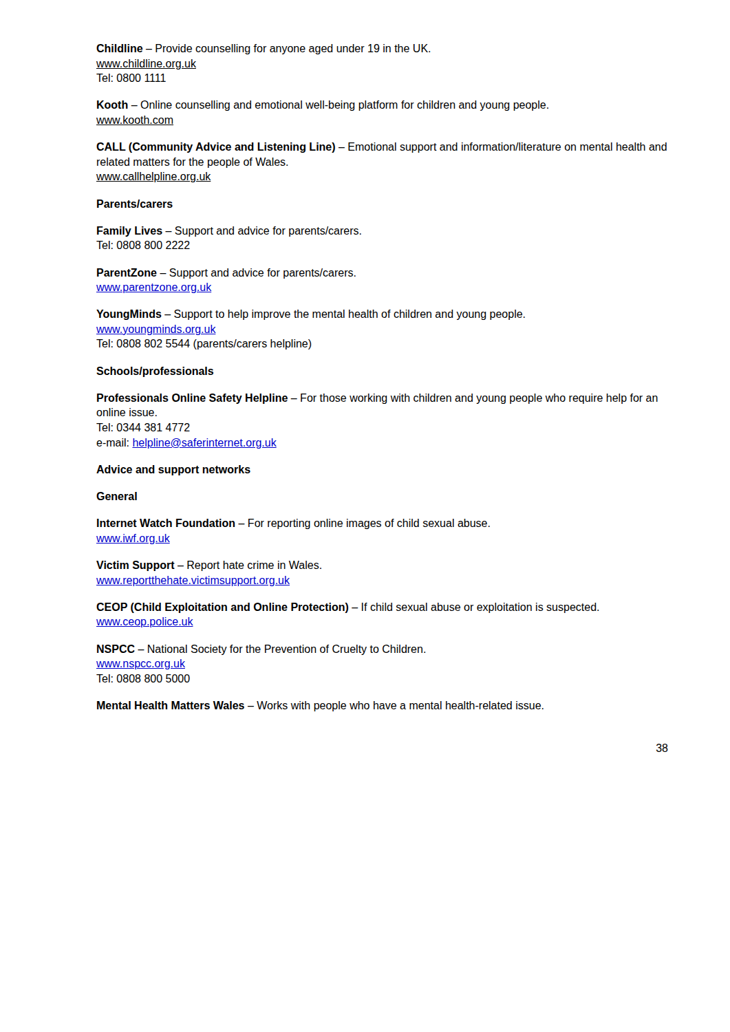Childline – Provide counselling for anyone aged under 19 in the UK. www.childline.org.uk Tel: 0800 1111
Kooth – Online counselling and emotional well-being platform for children and young people. www.kooth.com
CALL (Community Advice and Listening Line) – Emotional support and information/literature on mental health and related matters for the people of Wales. www.callhelpline.org.uk
Parents/carers
Family Lives – Support and advice for parents/carers. Tel: 0808 800 2222
ParentZone – Support and advice for parents/carers. www.parentzone.org.uk
YoungMinds – Support to help improve the mental health of children and young people. www.youngminds.org.uk Tel: 0808 802 5544 (parents/carers helpline)
Schools/professionals
Professionals Online Safety Helpline – For those working with children and young people who require help for an online issue. Tel: 0344 381 4772 e-mail: helpline@saferinternet.org.uk
Advice and support networks
General
Internet Watch Foundation – For reporting online images of child sexual abuse. www.iwf.org.uk
Victim Support – Report hate crime in Wales. www.reportthehate.victimsupport.org.uk
CEOP (Child Exploitation and Online Protection) – If child sexual abuse or exploitation is suspected. www.ceop.police.uk
NSPCC – National Society for the Prevention of Cruelty to Children. www.nspcc.org.uk Tel: 0808 800 5000
Mental Health Matters Wales – Works with people who have a mental health-related issue.
38